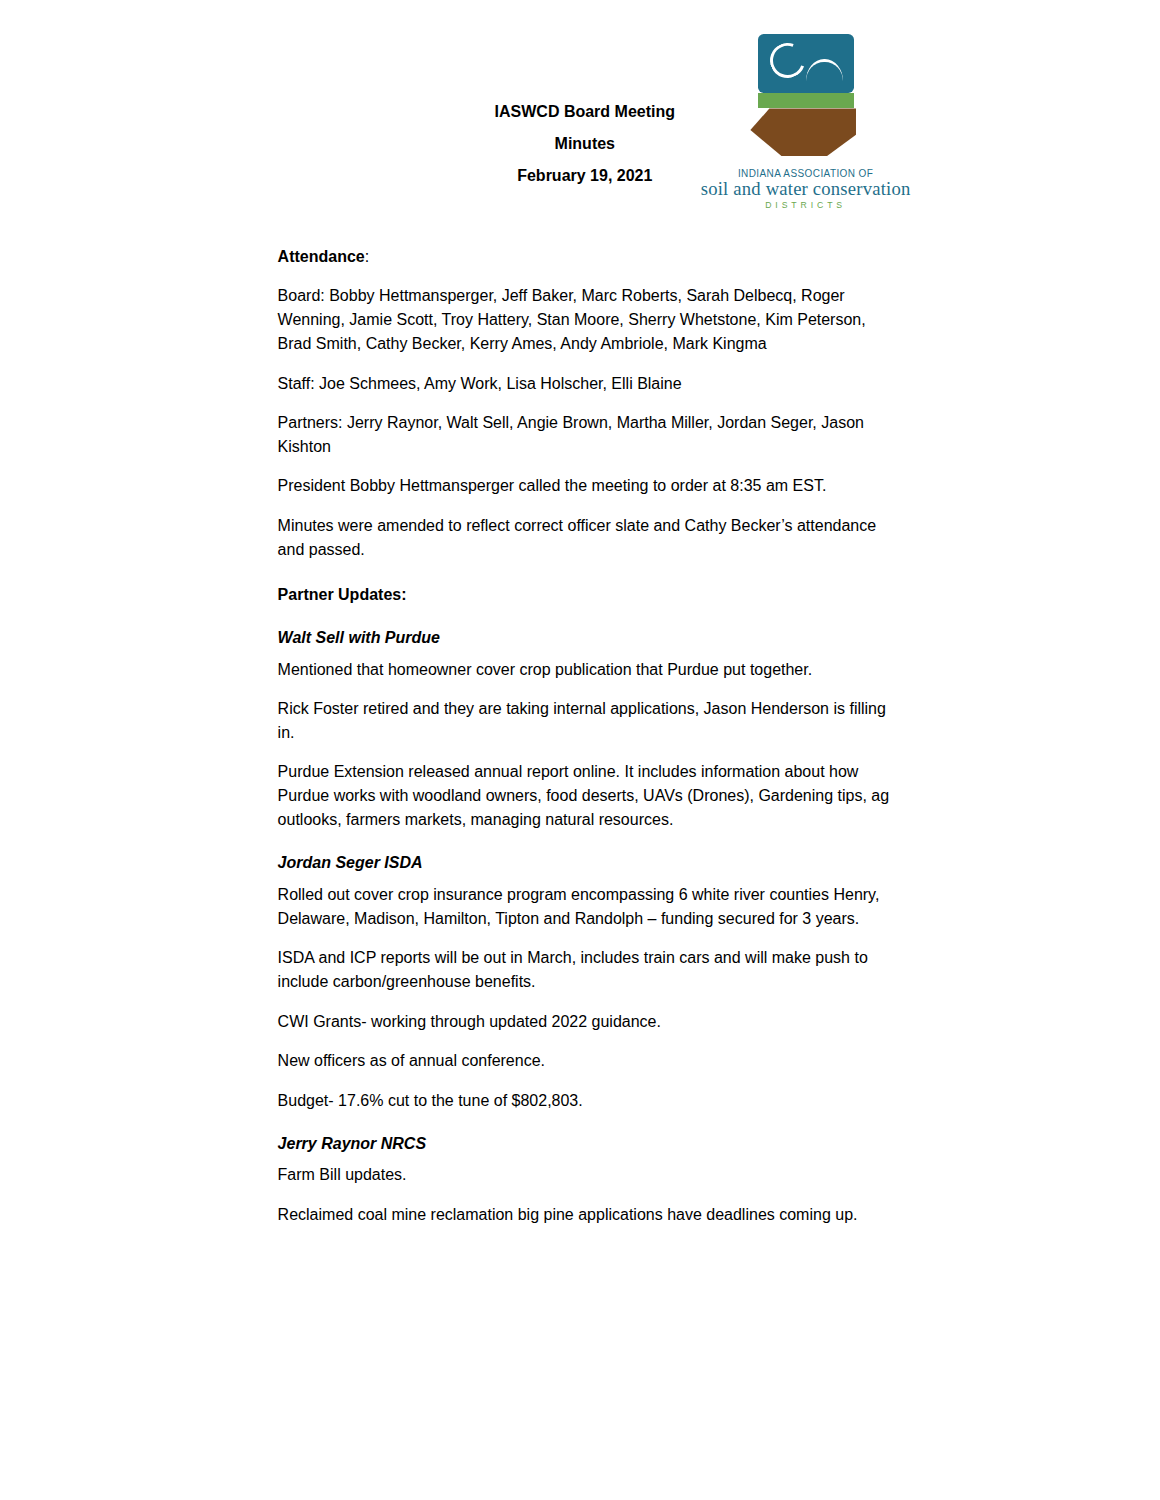Indiana Association of
soil and water conservation
Districts
IASWCD Board Meeting Minutes February 19, 2021
Attendance:
Board: Bobby Hettmansperger, Jeff Baker, Marc Roberts, Sarah Delbecq, Roger Wenning, Jamie Scott, Troy Hattery, Stan Moore, Sherry Whetstone, Kim Peterson, Brad Smith, Cathy Becker, Kerry Ames, Andy Ambriole, Mark Kingma
Staff: Joe Schmees, Amy Work, Lisa Holscher, Elli Blaine
Partners: Jerry Raynor, Walt Sell, Angie Brown, Martha Miller, Jordan Seger, Jason Kishton
President Bobby Hettmansperger called the meeting to order at 8:35 am EST.
Minutes were amended to reflect correct officer slate and Cathy Becker’s attendance and passed.
Partner Updates:
Walt Sell with Purdue
Mentioned that homeowner cover crop publication that Purdue put together.
Rick Foster retired and they are taking internal applications, Jason Henderson is filling in.
Purdue Extension released annual report online. It includes information about how Purdue works with woodland owners, food deserts, UAVs (Drones), Gardening tips, ag outlooks, farmers markets, managing natural resources.
Jordan Seger ISDA
Rolled out cover crop insurance program encompassing 6 white river counties Henry, Delaware, Madison, Hamilton, Tipton and Randolph – funding secured for 3 years.
ISDA and ICP reports will be out in March, includes train cars and will make push to include carbon/greenhouse benefits.
CWI Grants- working through updated 2022 guidance.
New officers as of annual conference.
Budget- 17.6% cut to the tune of $802,803.
Jerry Raynor NRCS
Farm Bill updates.
Reclaimed coal mine reclamation big pine applications have deadlines coming up.